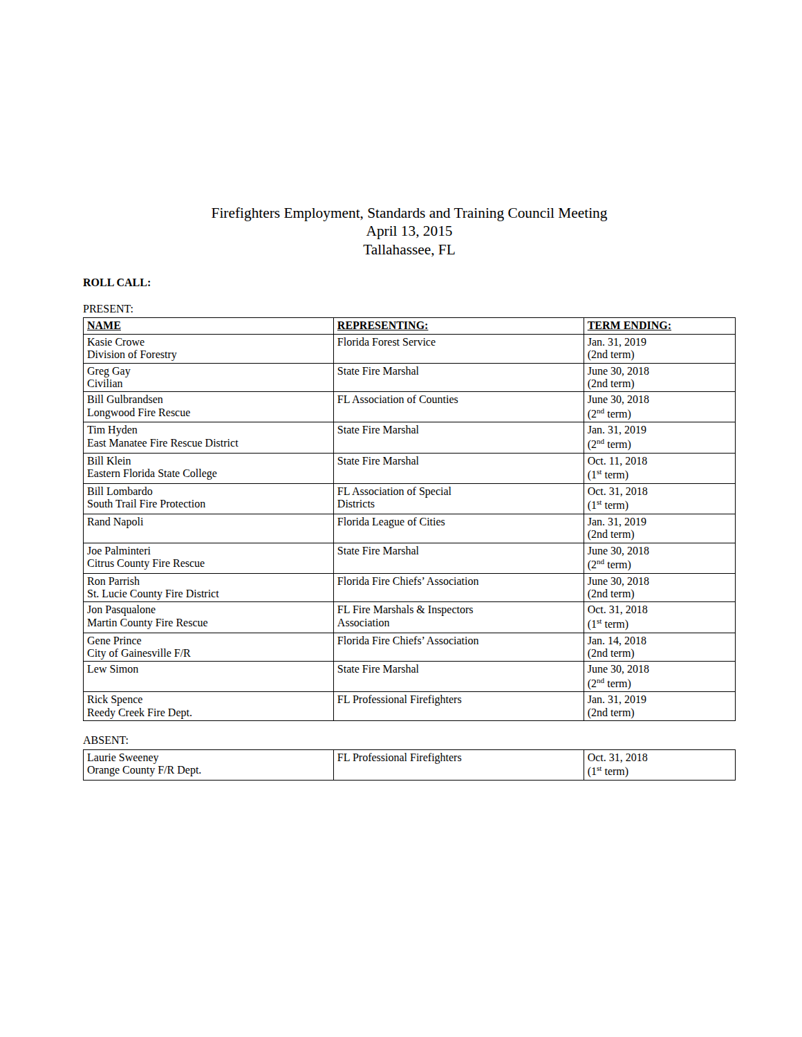Firefighters Employment, Standards and Training Council Meeting April 13, 2015 Tallahassee, FL
ROLL CALL:
PRESENT:
| NAME | REPRESENTING: | TERM ENDING: |
| --- | --- | --- |
| Kasie Crowe Division of Forestry | Florida Forest Service | Jan. 31, 2019 (2nd term) |
| Greg Gay Civilian | State Fire Marshal | June 30, 2018 (2nd term) |
| Bill Gulbrandsen Longwood Fire Rescue | FL Association of Counties | June 30, 2018 (2 nd term) |
| Tim Hyden East Manatee Fire Rescue District | State Fire Marshal | Jan. 31, 2019 (2 nd term) |
| Bill Klein Eastern Florida State College | State Fire Marshal | Oct. 11, 2018 (1 st term) |
| Bill Lombardo South Trail Fire Protection | FL Association of Special Districts | Oct. 31, 2018 (1 st term) |
| Rand Napoli | Florida League of Cities | Jan. 31, 2019 (2nd term) |
| Joe Palminteri Citrus County Fire Rescue | State Fire Marshal | June 30, 2018 (2 nd term) |
| Ron Parrish St. Lucie County Fire District | Florida Fire Chiefs’ Association | June 30, 2018 (2nd term) |
| Jon Pasqualone Martin County Fire Rescue | FL Fire Marshals & Inspectors Association | Oct. 31, 2018 (1 st term) |
| Gene Prince City of Gainesville F/R | Florida Fire Chiefs’ Association | Jan. 14, 2018 (2nd term) |
| Lew Simon | State Fire Marshal | June 30, 2018 (2 nd term) |
| Rick Spence Reedy Creek Fire Dept. | FL Professional Firefighters | Jan. 31, 2019 (2nd term) |
ABSENT:
| Laurie Sweeney Orange County F/R Dept. | FL Professional Firefighters | Oct. 31, 2018 (1 st term) |